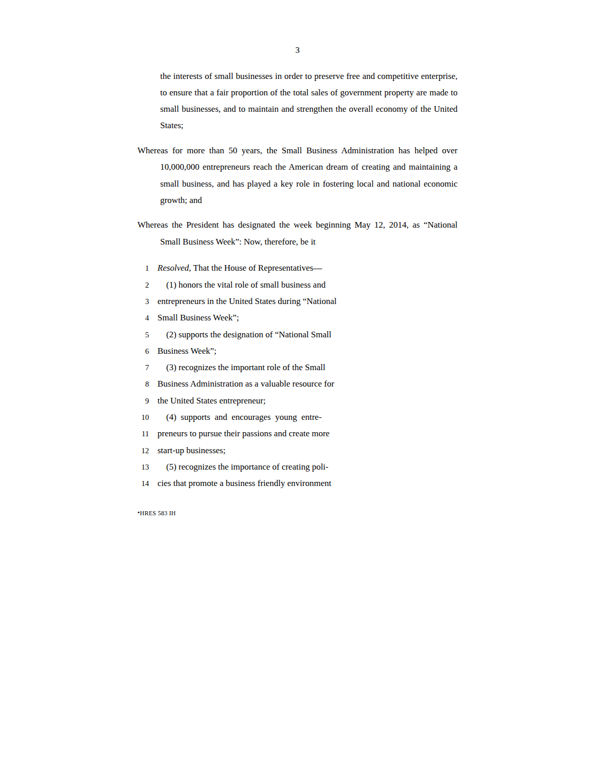3
the interests of small businesses in order to preserve free and competitive enterprise, to ensure that a fair proportion of the total sales of government property are made to small businesses, and to maintain and strengthen the overall economy of the United States;
Whereas for more than 50 years, the Small Business Administration has helped over 10,000,000 entrepreneurs reach the American dream of creating and maintaining a small business, and has played a key role in fostering local and national economic growth; and
Whereas the President has designated the week beginning May 12, 2014, as “National Small Business Week”: Now, therefore, be it
1
Resolved, That the House of Representatives—
2
(1) honors the vital role of small business and
3
entrepreneurs in the United States during “National
4
Small Business Week”;
5
(2) supports the designation of “National Small
6
Business Week”;
7
(3) recognizes the important role of the Small
8
Business Administration as a valuable resource for
9
the United States entrepreneur;
10
(4) supports and encourages young entre-
11
preneurs to pursue their passions and create more
12
start-up businesses;
13
(5) recognizes the importance of creating poli-
14
cies that promote a business friendly environment
•HRES 583 IH